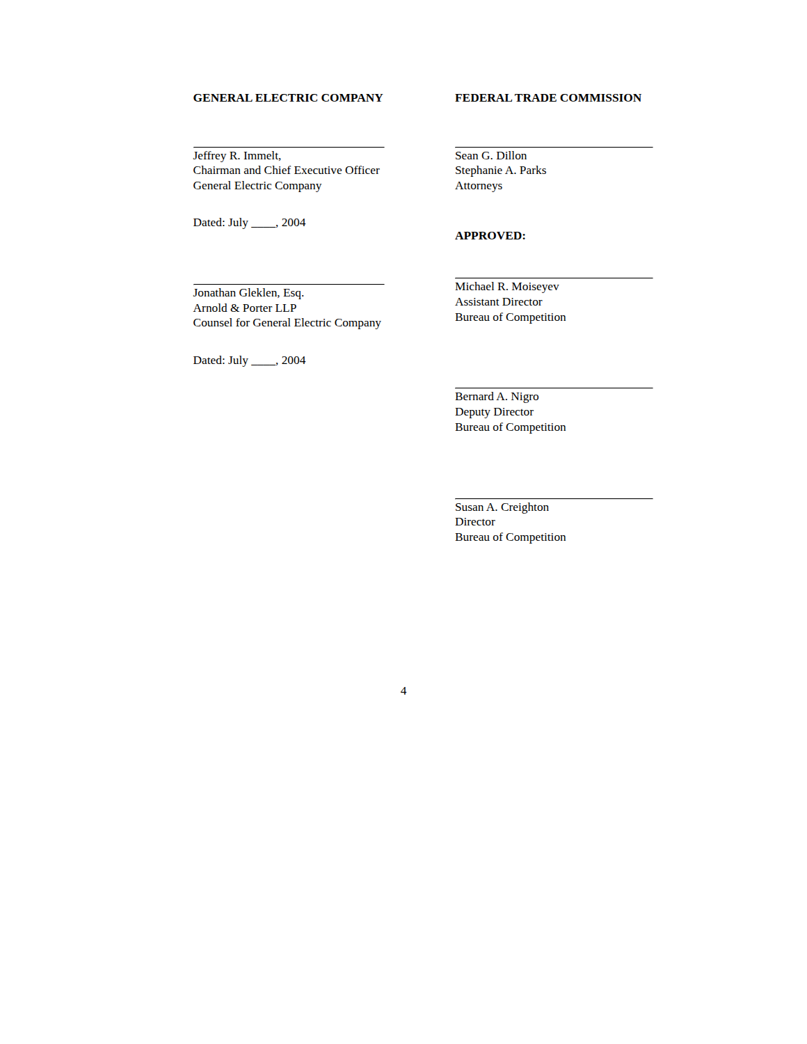GENERAL ELECTRIC COMPANY
Jeffrey R. Immelt,
Chairman and Chief Executive Officer
General Electric Company
Dated: July ____, 2004
Jonathan Gleklen, Esq.
Arnold & Porter LLP
Counsel for General Electric Company
Dated: July ____, 2004
FEDERAL TRADE COMMISSION
Sean G. Dillon
Stephanie A. Parks
Attorneys
APPROVED:
Michael R. Moiseyev
Assistant Director
Bureau of Competition
Bernard A. Nigro
Deputy Director
Bureau of Competition
Susan A. Creighton
Director
Bureau of Competition
4